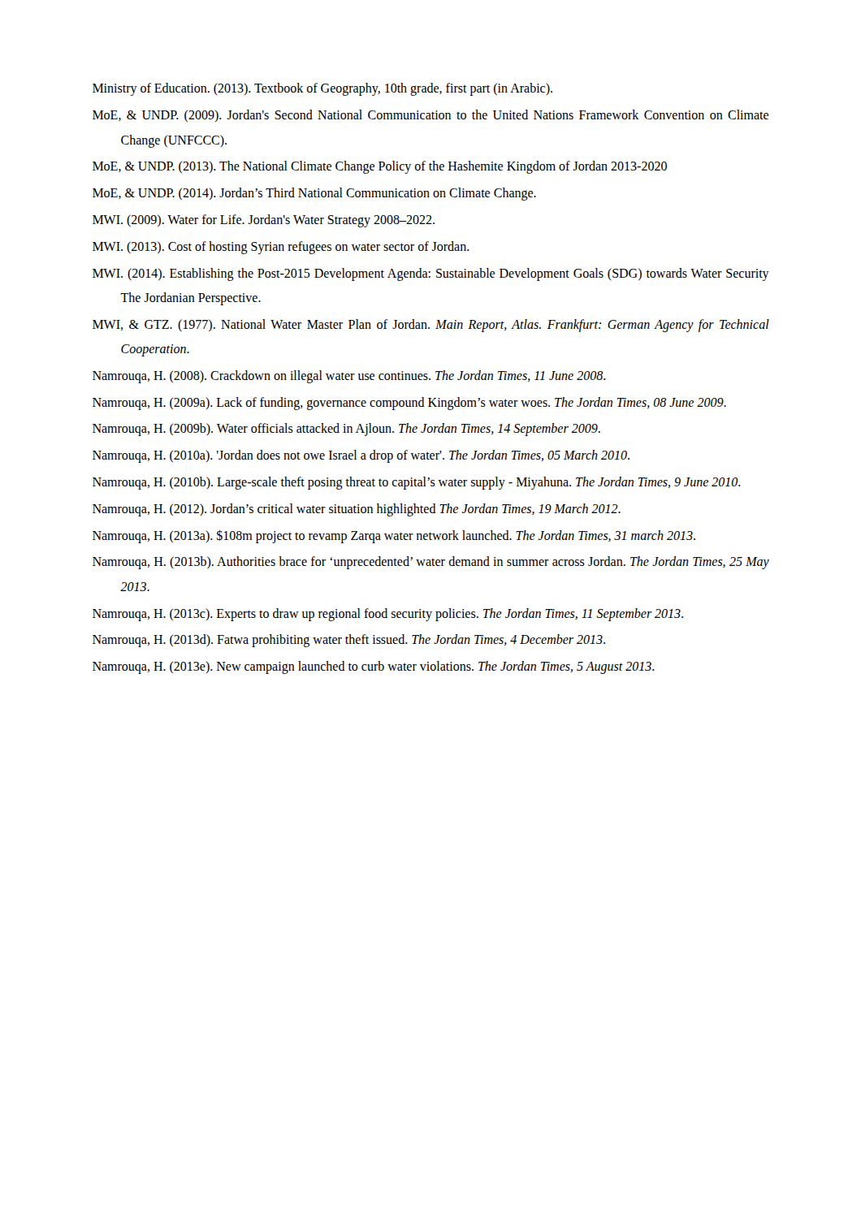Ministry of Education. (2013). Textbook of Geography, 10th grade, first part (in Arabic).
MoE, & UNDP. (2009). Jordan's Second National Communication to the United Nations Framework Convention on Climate Change (UNFCCC).
MoE, & UNDP. (2013). The National Climate Change Policy of the Hashemite Kingdom of Jordan 2013-2020
MoE, & UNDP. (2014). Jordan’s Third National Communication on Climate Change.
MWI. (2009). Water for Life. Jordan's Water Strategy 2008–2022.
MWI. (2013). Cost of hosting Syrian refugees on water sector of Jordan.
MWI. (2014). Establishing the Post-2015 Development Agenda: Sustainable Development Goals (SDG) towards Water Security The Jordanian Perspective.
MWI, & GTZ. (1977). National Water Master Plan of Jordan. Main Report, Atlas. Frankfurt: German Agency for Technical Cooperation.
Namrouqa, H. (2008). Crackdown on illegal water use continues. The Jordan Times, 11 June 2008.
Namrouqa, H. (2009a). Lack of funding, governance compound Kingdom’s water woes. The Jordan Times, 08 June 2009.
Namrouqa, H. (2009b). Water officials attacked in Ajloun. The Jordan Times, 14 September 2009.
Namrouqa, H. (2010a). 'Jordan does not owe Israel a drop of water'. The Jordan Times, 05 March 2010.
Namrouqa, H. (2010b). Large-scale theft posing threat to capital’s water supply - Miyahuna. The Jordan Times, 9 June 2010.
Namrouqa, H. (2012). Jordan’s critical water situation highlighted The Jordan Times, 19 March 2012.
Namrouqa, H. (2013a). $108m project to revamp Zarqa water network launched. The Jordan Times, 31 march 2013.
Namrouqa, H. (2013b). Authorities brace for ‘unprecedented’ water demand in summer across Jordan. The Jordan Times, 25 May 2013.
Namrouqa, H. (2013c). Experts to draw up regional food security policies. The Jordan Times, 11 September 2013.
Namrouqa, H. (2013d). Fatwa prohibiting water theft issued. The Jordan Times, 4 December 2013.
Namrouqa, H. (2013e). New campaign launched to curb water violations. The Jordan Times, 5 August 2013.